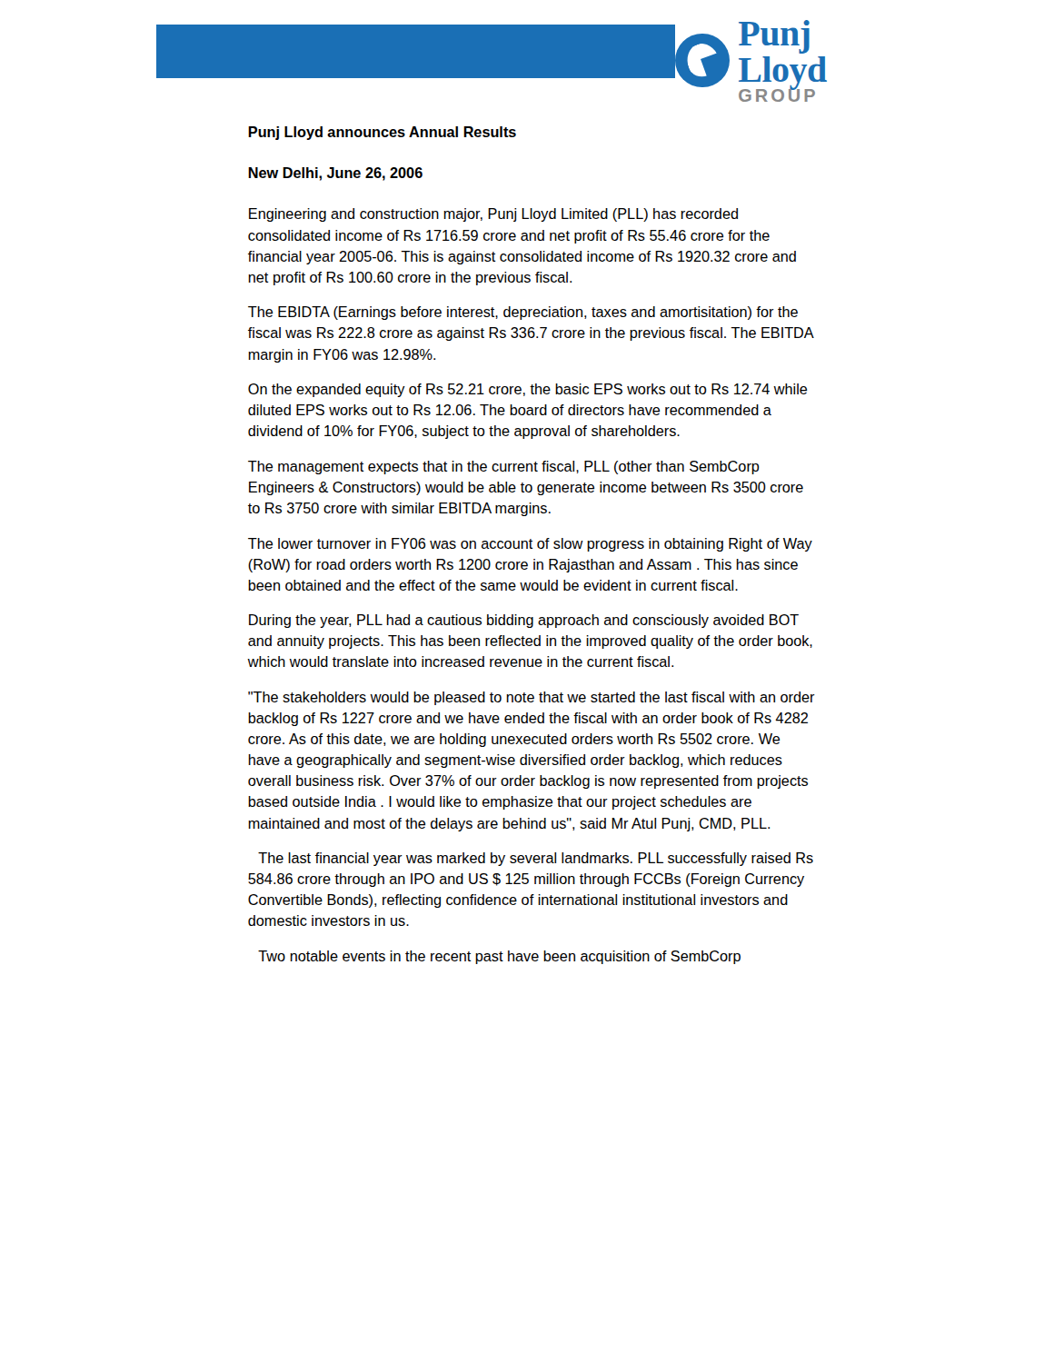Punj Lloyd
GROUP
Punj Lloyd announces Annual Results
New Delhi, June 26, 2006
Engineering and construction major, Punj Lloyd Limited (PLL) has recorded consolidated income of Rs 1716.59 crore and net profit of Rs 55.46 crore for the financial year 2005-06. This is against consolidated income of Rs 1920.32 crore and net profit of Rs 100.60 crore in the previous fiscal.
The EBIDTA (Earnings before interest, depreciation, taxes and amortisitation) for the fiscal was Rs 222.8 crore as against Rs 336.7 crore in the previous fiscal. The EBITDA margin in FY06 was 12.98%.
On the expanded equity of Rs 52.21 crore, the basic EPS works out to Rs 12.74 while diluted EPS works out to Rs 12.06. The board of directors have recommended a dividend of 10% for FY06, subject to the approval of shareholders.
The management expects that in the current fiscal, PLL (other than SembCorp Engineers & Constructors) would be able to generate income between Rs 3500 crore to Rs 3750 crore with similar EBITDA margins.
The lower turnover in FY06 was on account of slow progress in obtaining Right of Way (RoW) for road orders worth Rs 1200 crore in Rajasthan and Assam . This has since been obtained and the effect of the same would be evident in current fiscal.
During the year, PLL had a cautious bidding approach and consciously avoided BOT and annuity projects. This has been reflected in the improved quality of the order book, which would translate into increased revenue in the current fiscal.
"The stakeholders would be pleased to note that we started the last fiscal with an order backlog of Rs 1227 crore and we have ended the fiscal with an order book of Rs 4282 crore. As of this date, we are holding unexecuted orders worth Rs 5502 crore. We have a geographically and segment-wise diversified order backlog, which reduces overall business risk. Over 37% of our order backlog is now represented from projects based outside India . I would like to emphasize that our project schedules are maintained and most of the delays are behind us", said Mr Atul Punj, CMD, PLL.
The last financial year was marked by several landmarks. PLL successfully raised Rs 584.86 crore through an IPO and US $ 125 million through FCCBs (Foreign Currency Convertible Bonds), reflecting confidence of international institutional investors and domestic investors in us.
Two notable events in the recent past have been acquisition of SembCorp